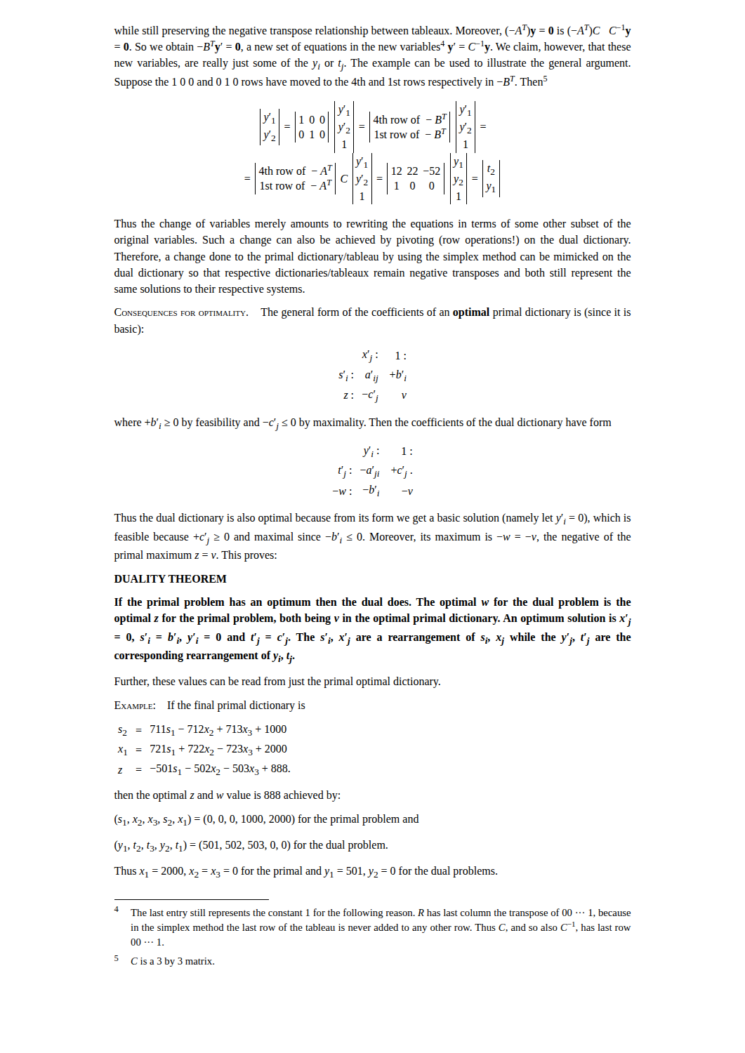while still preserving the negative transpose relationship between tableaux. Moreover, (−AT)y = 0 is (−AT)C C−1y = 0. So we obtain −BT y′ = 0, a new set of equations in the new variables4 y′ = C−1y. We claim, however, that these new variables, are really just some of the yi or tj. The example can be used to illustrate the general argument. Suppose the 1 0 0 and 0 1 0 rows have moved to the 4th and 1st rows respectively in −BT. Then5
| / y ′ 1 / / y ′ 2 / | = | / 1 / 0 / 0 / / 0 / 1 / 0 / | / y ′ 1 / / y ′ 2 / / 1 / | = | / 4th row of − B T / / 1st row of − B T / | / y ′ 1 / / y ′ 2 / / 1 / | = |
| = | / 4th row of − A T / / 1st row of − A T / | C | / y ′ 1 / / y ′ 2 / / 1 / | = | / 12 / 22 / −52 / / 1 / 0 / 0 / | / y 1 / / y 2 / / 1 / | = | / t 2 / / y 1 / |
Thus the change of variables merely amounts to rewriting the equations in terms of some other subset of the original variables. Such a change can also be achieved by pivoting (row operations!) on the dual dictionary. Therefore, a change done to the primal dictionary/tableau by using the simplex method can be mimicked on the dual dictionary so that respective dictionaries/tableaux remain negative transposes and both still represent the same solutions to their respective systems.
Consequences for optimality. The general form of the coefficients of an optimal primal dictionary is (since it is basic):
| | x ′ j : | 1 : |
| s ′ i : | a ′ ij | + b ′ i |
| z : | − c ′ j | v |
where +b′i ≥ 0 by feasibility and −c′j ≤ 0 by maximality. Then the coefficients of the dual dictionary have form
| | y ′ i : | 1 : |
| t ′ j : | − a ′ ji | + c ′ j . |
| − w : | − b ′ i | − v |
Thus the dual dictionary is also optimal because from its form we get a basic solution (namely let y′i = 0), which is feasible because +c′j ≥ 0 and maximal since −b′i ≤ 0. Moreover, its maximum is −w = −v, the negative of the primal maximum z = v. This proves:
DUALITY THEOREM
If the primal problem has an optimum then the dual does. The optimal w for the dual problem is the optimal z for the primal problem, both being v in the optimal primal dictionary. An optimum solution is x′j = 0, s′i = b′i, y′i = 0 and t′j = c′j. The s′i, x′j are a rearrangement of si, xj while the y′j, t′j are the corresponding rearrangement of yi, tj.
Further, these values can be read from just the primal optimal dictionary.
Example: If the final primal dictionary is
| s 2 | = | 711 s 1 − 712 x 2 + 713 x 3 + 1000 |
| x 1 | = | 721 s 1 + 722 x 2 − 723 x 3 + 2000 |
| z | = | −501 s 1 − 502 x 2 − 503 x 3 + 888. |
then the optimal z and w value is 888 achieved by:
(s1, x2, x3, s2, x1) = (0, 0, 0, 1000, 2000) for the primal problem and
(y1, t2, t3, y2, t1) = (501, 502, 503, 0, 0) for the dual problem.
Thus x1 = 2000, x2 = x3 = 0 for the primal and y1 = 501, y2 = 0 for the dual problems.
4 The last entry still represents the constant 1 for the following reason. R has last column the transpose of 00 ··· 1, because in the simplex method the last row of the tableau is never added to any other row. Thus C, and so also C−1, has last row 00 ··· 1.
5 C is a 3 by 3 matrix.